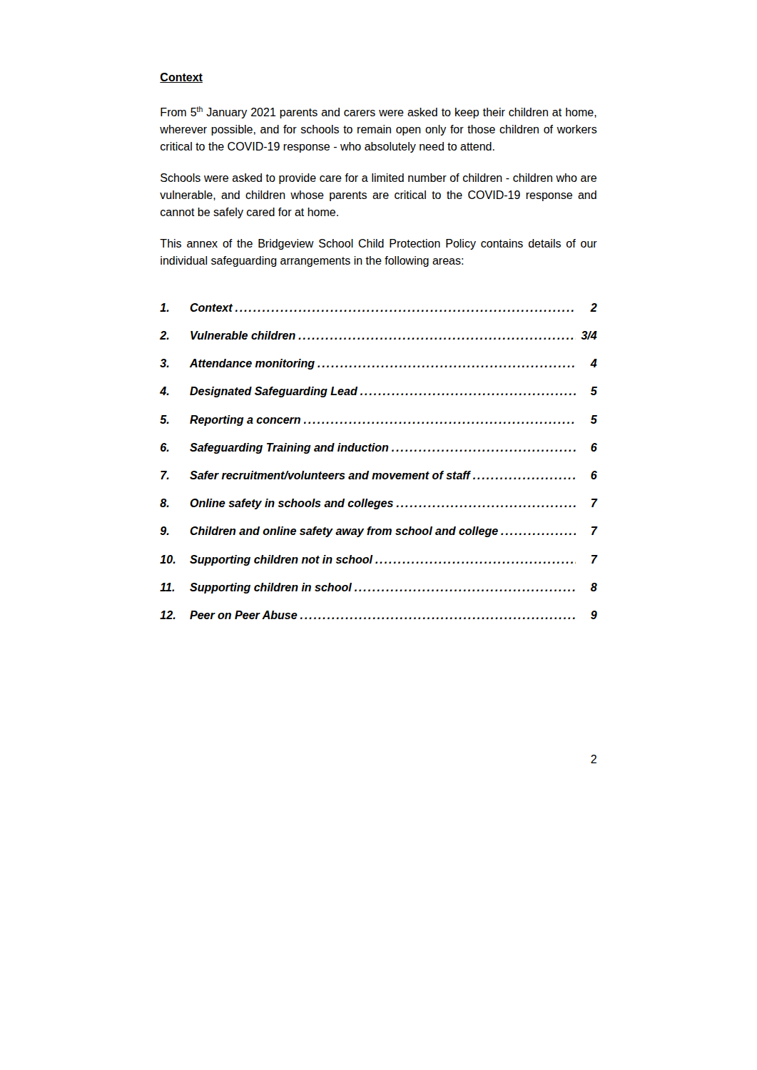Context
From 5th January 2021 parents and carers were asked to keep their children at home, wherever possible, and for schools to remain open only for those children of workers critical to the COVID-19 response - who absolutely need to attend.
Schools were asked to provide care for a limited number of children - children who are vulnerable, and children whose parents are critical to the COVID-19 response and cannot be safely cared for at home.
This annex of the Bridgeview School Child Protection Policy contains details of our individual safeguarding arrangements in the following areas:
1. Context........................................................................................................... 2
2. Vulnerable children.............................................................................................. 3/4
3. Attendance monitoring.............................................................................................. 4
4. Designated Safeguarding Lead................................................................................ 5
5. Reporting a concern.................................................................................................... 5
6. Safeguarding Training and induction......................................................................... 6
7. Safer recruitment/volunteers and movement of staff................................................. 6
8. Online safety in schools and colleges......................................................................... 7
9. Children and online safety away from school and college.......................................... 7
10. Supporting children not in school.............................................................................. 7
11. Supporting children in school...................................................................................... 8
12. Peer on Peer Abuse.................................................................................................... 9
2